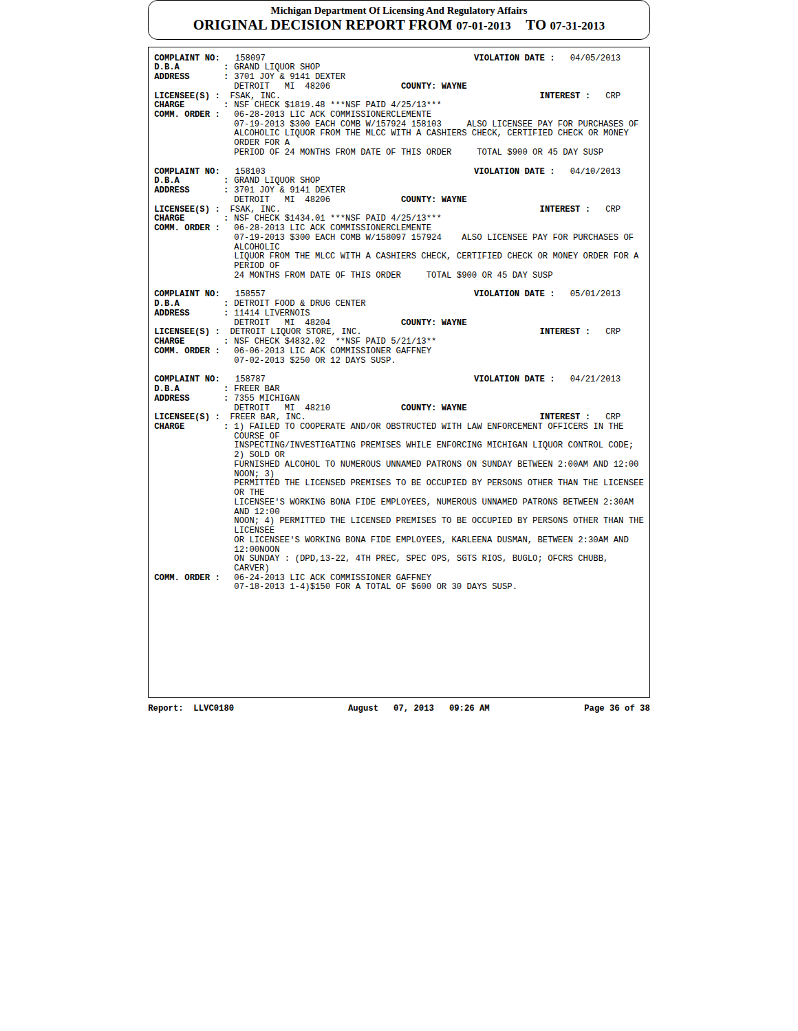Michigan Department Of Licensing And Regulatory Affairs
ORIGINAL DECISION REPORT FROM 07-01-2013 TO 07-31-2013
COMPLAINT NO: 158097
VIOLATION DATE : 04/05/2013
| D.B.A | : | GRAND LIQUOR SHOP |
| ADDRESS | : | 3701 JOY & 9141 DEXTER |
| | | DETROIT MI 48206 COUNTY: WAYNE |
LICENSEE(S) : FSAK, INC.
INTEREST : CRP
| CHARGE | : | NSF CHECK $1819.48 ***NSF PAID 4/25/13*** |
| COMM. ORDER : | | 06-28-2013 LIC ACK COMMISSIONERCLEMENTE |
07-19-2013 $300 EACH COMB W/157924 158103 ALSO LICENSEE PAY FOR PURCHASES OF ALCOHOLIC LIQUOR FROM THE MLCC WITH A CASHIERS CHECK, CERTIFIED CHECK OR MONEY ORDER FOR A PERIOD OF 24 MONTHS FROM DATE OF THIS ORDER TOTAL $900 OR 45 DAY SUSP
COMPLAINT NO: 158103
VIOLATION DATE : 04/10/2013
| D.B.A | : | GRAND LIQUOR SHOP |
| ADDRESS | : | 3701 JOY & 9141 DEXTER |
| | | DETROIT MI 48206 COUNTY: WAYNE |
LICENSEE(S) : FSAK, INC.
INTEREST : CRP
| CHARGE | : | NSF CHECK $1434.01 ***NSF PAID 4/25/13*** |
| COMM. ORDER : | | 06-28-2013 LIC ACK COMMISSIONERCLEMENTE |
07-19-2013 $300 EACH COMB W/158097 157924 ALSO LICENSEE PAY FOR PURCHASES OF ALCOHOLIC LIQUOR FROM THE MLCC WITH A CASHIERS CHECK, CERTIFIED CHECK OR MONEY ORDER FOR A PERIOD OF 24 MONTHS FROM DATE OF THIS ORDER TOTAL $900 OR 45 DAY SUSP
COMPLAINT NO: 158557
VIOLATION DATE : 05/01/2013
| D.B.A | : | DETROIT FOOD & DRUG CENTER |
| ADDRESS | : | 11414 LIVERNOIS |
| | | DETROIT MI 48204 COUNTY: WAYNE |
LICENSEE(S) : DETROIT LIQUOR STORE, INC.
INTEREST : CRP
| CHARGE | : | NSF CHECK $4832.02 **NSF PAID 5/21/13** |
| COMM. ORDER : | | 06-06-2013 LIC ACK COMMISSIONER GAFFNEY |
07-02-2013 $250 OR 12 DAYS SUSP.
COMPLAINT NO: 158787
VIOLATION DATE : 04/21/2013
| D.B.A | : | FREER BAR |
| ADDRESS | : | 7355 MICHIGAN |
| | | DETROIT MI 48210 COUNTY: WAYNE |
LICENSEE(S) : FREER BAR, INC.
INTEREST : CRP
| CHARGE | : | 1) FAILED TO COOPERATE AND/OR OBSTRUCTED WITH LAW ENFORCEMENT OFFICERS IN THE COURSE OF INSPECTING/INVESTIGATING PREMISES WHILE ENFORCING MICHIGAN LIQUOR CONTROL CODE; 2) SOLD OR FURNISHED ALCOHOL TO NUMEROUS UNNAMED PATRONS ON SUNDAY BETWEEN 2:00AM AND 12:00 NOON; 3) PERMITTED THE LICENSED PREMISES TO BE OCCUPIED BY PERSONS OTHER THAN THE LICENSEE OR THE LICENSEE'S WORKING BONA FIDE EMPLOYEES, NUMEROUS UNNAMED PATRONS BETWEEN 2:30AM AND 12:00 NOON; 4) PERMITTED THE LICENSED PREMISES TO BE OCCUPIED BY PERSONS OTHER THAN THE LICENSEE OR LICENSEE'S WORKING BONA FIDE EMPLOYEES, KARLEENA DUSMAN, BETWEEN 2:30AM AND 12:00NOON ON SUNDAY : (DPD,13-22, 4TH PREC, SPEC OPS, SGTS RIOS, BUGLO; OFCRS CHUBB, CARVER) |
| COMM. ORDER : | | 06-24-2013 LIC ACK COMMISSIONER GAFFNEY |
07-18-2013 1-4)$150 FOR A TOTAL OF $600 OR 30 DAYS SUSP.
Report: LLVC0180
August 07, 2013 09:26 AM
Page 36 of 38